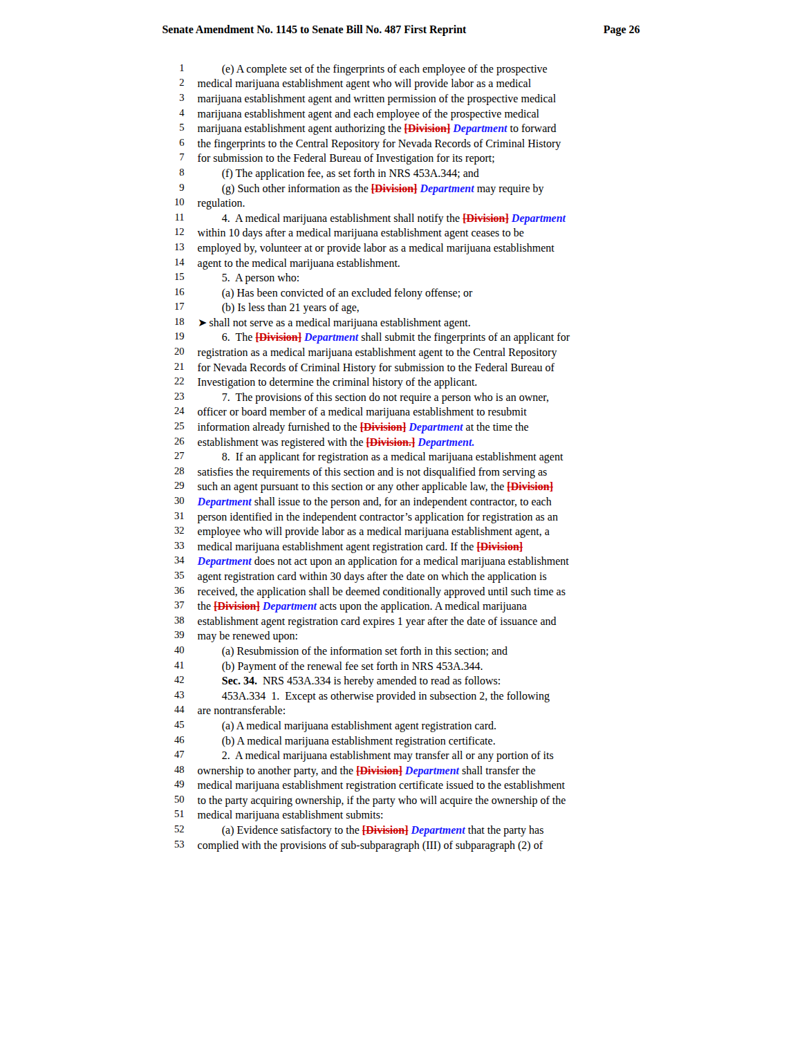Senate Amendment No. 1145 to Senate Bill No. 487 First Reprint Page 26
(e) A complete set of the fingerprints of each employee of the prospective
medical marijuana establishment agent who will provide labor as a medical
marijuana establishment agent and written permission of the prospective medical
marijuana establishment agent and each employee of the prospective medical
marijuana establishment agent authorizing the [Division] Department to forward
the fingerprints to the Central Repository for Nevada Records of Criminal History
for submission to the Federal Bureau of Investigation for its report;
(f) The application fee, as set forth in NRS 453A.344; and
(g) Such other information as the [Division] Department may require by
regulation.
4. A medical marijuana establishment shall notify the [Division] Department
within 10 days after a medical marijuana establishment agent ceases to be
employed by, volunteer at or provide labor as a medical marijuana establishment
agent to the medical marijuana establishment.
5. A person who:
(a) Has been convicted of an excluded felony offense; or
(b) Is less than 21 years of age,
➤ shall not serve as a medical marijuana establishment agent.
6. The [Division] Department shall submit the fingerprints of an applicant for
registration as a medical marijuana establishment agent to the Central Repository
for Nevada Records of Criminal History for submission to the Federal Bureau of
Investigation to determine the criminal history of the applicant.
7. The provisions of this section do not require a person who is an owner,
officer or board member of a medical marijuana establishment to resubmit
information already furnished to the [Division] Department at the time the
establishment was registered with the [Division.] Department.
8. If an applicant for registration as a medical marijuana establishment agent
satisfies the requirements of this section and is not disqualified from serving as
such an agent pursuant to this section or any other applicable law, the [Division]
Department shall issue to the person and, for an independent contractor, to each
person identified in the independent contractor’s application for registration as an
employee who will provide labor as a medical marijuana establishment agent, a
medical marijuana establishment agent registration card. If the [Division]
Department does not act upon an application for a medical marijuana establishment
agent registration card within 30 days after the date on which the application is
received, the application shall be deemed conditionally approved until such time as
the [Division] Department acts upon the application. A medical marijuana
establishment agent registration card expires 1 year after the date of issuance and
may be renewed upon:
(a) Resubmission of the information set forth in this section; and
(b) Payment of the renewal fee set forth in NRS 453A.344.
Sec. 34. NRS 453A.334 is hereby amended to read as follows:
453A.334 1. Except as otherwise provided in subsection 2, the following
are nontransferable:
(a) A medical marijuana establishment agent registration card.
(b) A medical marijuana establishment registration certificate.
2. A medical marijuana establishment may transfer all or any portion of its
ownership to another party, and the [Division] Department shall transfer the
medical marijuana establishment registration certificate issued to the establishment
to the party acquiring ownership, if the party who will acquire the ownership of the
medical marijuana establishment submits:
(a) Evidence satisfactory to the [Division] Department that the party has
complied with the provisions of sub-subparagraph (III) of subparagraph (2) of